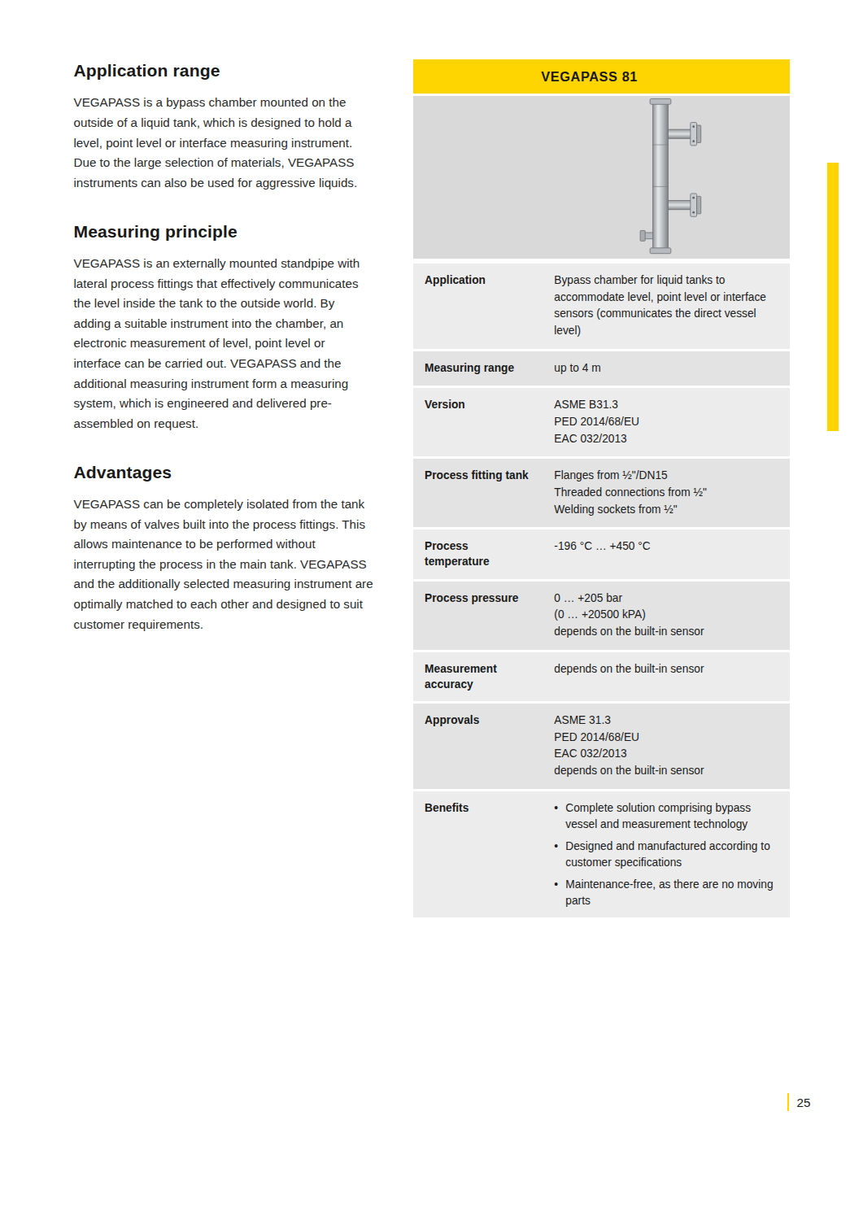Application range
VEGAPASS is a bypass chamber mounted on the outside of a liquid tank, which is designed to hold a level, point level or interface measuring instrument. Due to the large selection of materials, VEGAPASS instruments can also be used for aggressive liquids.
Measuring principle
VEGAPASS is an externally mounted standpipe with lateral process fittings that effectively communicates the level inside the tank to the outside world. By adding a suitable instrument into the chamber, an electronic measurement of level, point level or interface can be carried out. VEGAPASS and the additional measuring instrument form a measuring system, which is engineered and delivered pre-assembled on request.
Advantages
VEGAPASS can be completely isolated from the tank by means of valves built into the process fittings. This allows maintenance to be performed without interrupting the process in the main tank. VEGAPASS and the additionally selected measuring instrument are optimally matched to each other and designed to suit customer requirements.
VEGAPASS 81 technical data
| | VEGAPASS 81 |
| --- | --- |
| Application | Bypass chamber for liquid tanks to accommodate level, point level or interface sensors (communicates the direct vessel level) |
| Measuring range | up to 4 m |
| Version | ASME B31.3 PED 2014/68/EU EAC 032/2013 |
| Process fitting tank | Flanges from ½"/DN15 Threaded connections from ½" Welding sockets from ½" |
| Process temperature | -196 °C … +450 °C |
| Process pressure | 0 … +205 bar (0 … +20500 kPA) depends on the built-in sensor |
| Measurement accuracy | depends on the built-in sensor |
| Approvals | ASME 31.3 PED 2014/68/EU EAC 032/2013 depends on the built-in sensor |
| Benefits | Complete solution comprising bypass vessel and measurement technology Designed and manufactured according to customer specifications Maintenance-free, as there are no moving parts |
25